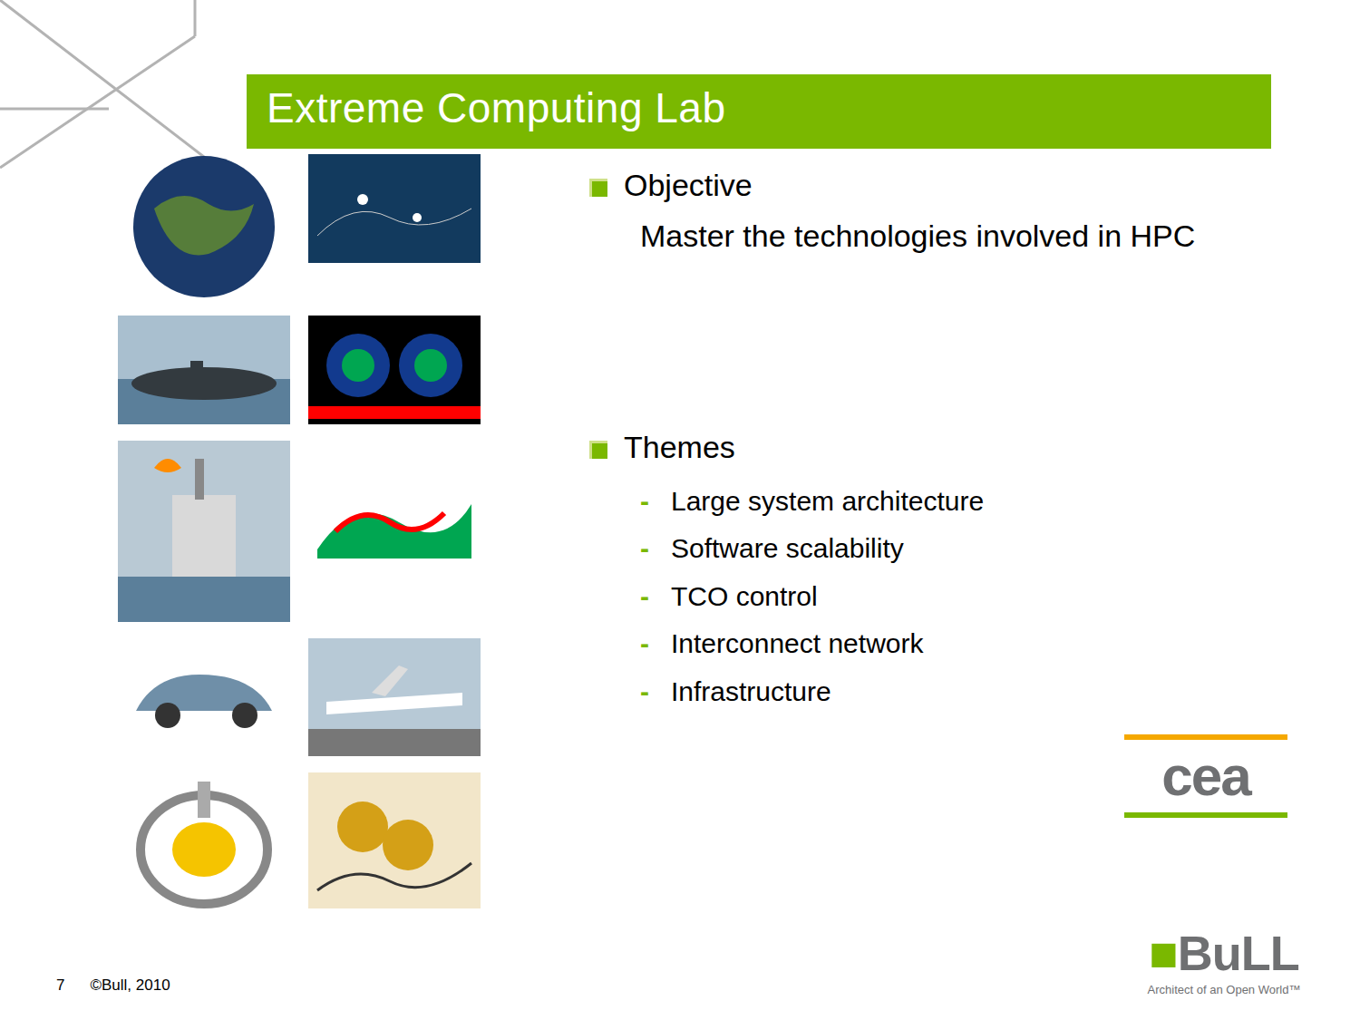Extreme Computing Lab
Objective
Master the technologies involved in HPC
Themes
Large system architecture
Software scalability
TCO control
Interconnect network
Infrastructure
cea
■BuLL
Architect of an Open World™
7©Bull, 2010